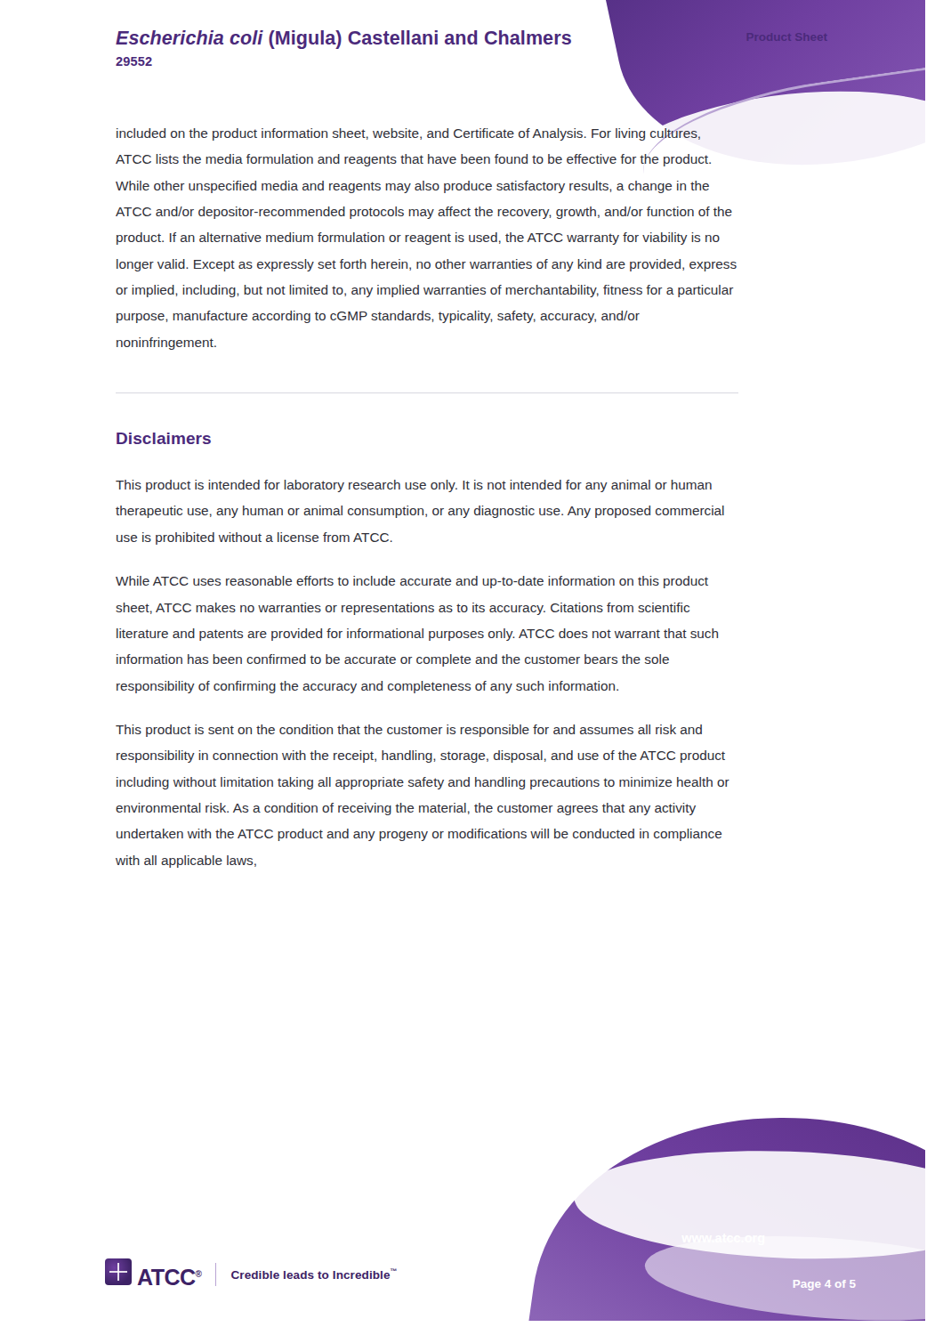Escherichia coli (Migula) Castellani and Chalmers
29552
Product Sheet
included on the product information sheet, website, and Certificate of Analysis. For living cultures, ATCC lists the media formulation and reagents that have been found to be effective for the product. While other unspecified media and reagents may also produce satisfactory results, a change in the ATCC and/or depositor-recommended protocols may affect the recovery, growth, and/or function of the product. If an alternative medium formulation or reagent is used, the ATCC warranty for viability is no longer valid. Except as expressly set forth herein, no other warranties of any kind are provided, express or implied, including, but not limited to, any implied warranties of merchantability, fitness for a particular purpose, manufacture according to cGMP standards, typicality, safety, accuracy, and/or noninfringement.
Disclaimers
This product is intended for laboratory research use only. It is not intended for any animal or human therapeutic use, any human or animal consumption, or any diagnostic use. Any proposed commercial use is prohibited without a license from ATCC.
While ATCC uses reasonable efforts to include accurate and up-to-date information on this product sheet, ATCC makes no warranties or representations as to its accuracy. Citations from scientific literature and patents are provided for informational purposes only. ATCC does not warrant that such information has been confirmed to be accurate or complete and the customer bears the sole responsibility of confirming the accuracy and completeness of any such information.
This product is sent on the condition that the customer is responsible for and assumes all risk and responsibility in connection with the receipt, handling, storage, disposal, and use of the ATCC product including without limitation taking all appropriate safety and handling precautions to minimize health or environmental risk. As a condition of receiving the material, the customer agrees that any activity undertaken with the ATCC product and any progeny or modifications will be conducted in compliance with all applicable laws,
ATCC®
Credible leads to Incredible™
www.atcc.org
Page 4 of 5